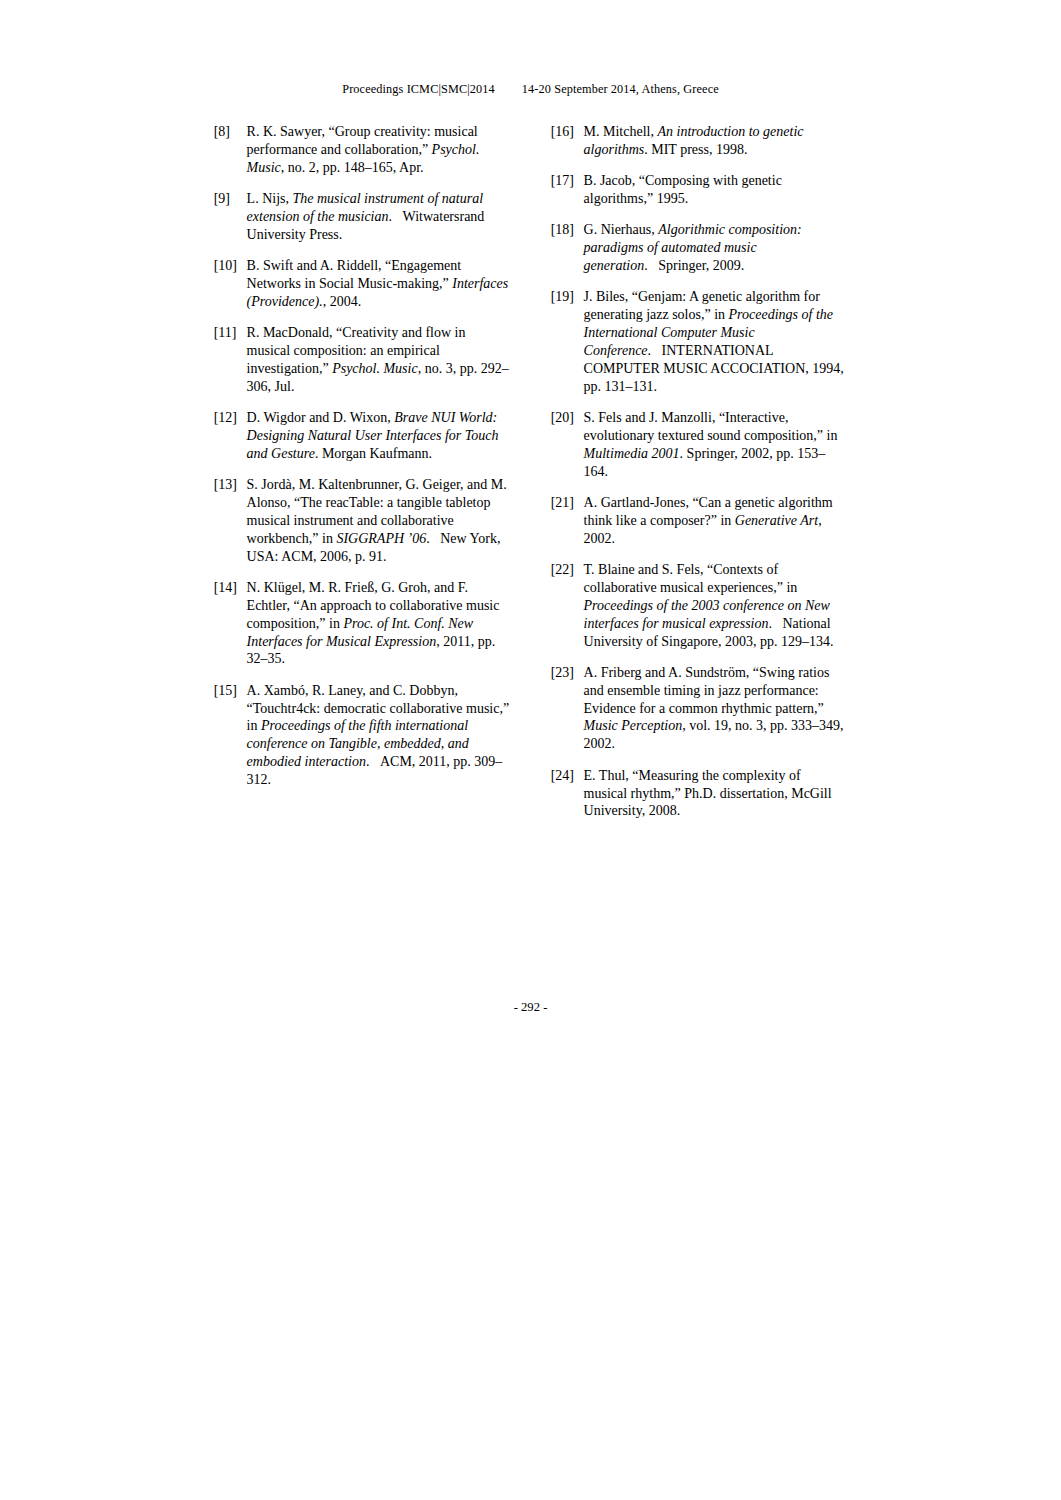Proceedings ICMC|SMC|2014 14-20 September 2014, Athens, Greece
[8] R. K. Sawyer, “Group creativity: musical performance and collaboration,” Psychol. Music, no. 2, pp. 148–165, Apr.
[9] L. Nijs, The musical instrument of natural extension of the musician. Witwatersrand University Press.
[10] B. Swift and A. Riddell, “Engagement Networks in Social Music-making,” Interfaces (Providence)., 2004.
[11] R. MacDonald, “Creativity and flow in musical composition: an empirical investigation,” Psychol. Music, no. 3, pp. 292–306, Jul.
[12] D. Wigdor and D. Wixon, Brave NUI World: Designing Natural User Interfaces for Touch and Gesture. Morgan Kaufmann.
[13] S. Jordà, M. Kaltenbrunner, G. Geiger, and M. Alonso, “The reacTable: a tangible tabletop musical instrument and collaborative workbench,” in SIGGRAPH ’06. New York, USA: ACM, 2006, p. 91.
[14] N. Klügel, M. R. Frieß, G. Groh, and F. Echtler, “An approach to collaborative music composition,” in Proc. of Int. Conf. New Interfaces for Musical Expression, 2011, pp. 32–35.
[15] A. Xambó, R. Laney, and C. Dobbyn, “Touchtr4ck: democratic collaborative music,” in Proceedings of the fifth international conference on Tangible, embedded, and embodied interaction. ACM, 2011, pp. 309–312.
[16] M. Mitchell, An introduction to genetic algorithms. MIT press, 1998.
[17] B. Jacob, “Composing with genetic algorithms,” 1995.
[18] G. Nierhaus, Algorithmic composition: paradigms of automated music generation. Springer, 2009.
[19] J. Biles, “Genjam: A genetic algorithm for generating jazz solos,” in Proceedings of the International Computer Music Conference. INTERNATIONAL COMPUTER MUSIC ACCOCIATION, 1994, pp. 131–131.
[20] S. Fels and J. Manzolli, “Interactive, evolutionary textured sound composition,” in Multimedia 2001. Springer, 2002, pp. 153–164.
[21] A. Gartland-Jones, “Can a genetic algorithm think like a composer?” in Generative Art, 2002.
[22] T. Blaine and S. Fels, “Contexts of collaborative musical experiences,” in Proceedings of the 2003 conference on New interfaces for musical expression. National University of Singapore, 2003, pp. 129–134.
[23] A. Friberg and A. Sundström, “Swing ratios and ensemble timing in jazz performance: Evidence for a common rhythmic pattern,” Music Perception, vol. 19, no. 3, pp. 333–349, 2002.
[24] E. Thul, “Measuring the complexity of musical rhythm,” Ph.D. dissertation, McGill University, 2008.
- 292 -